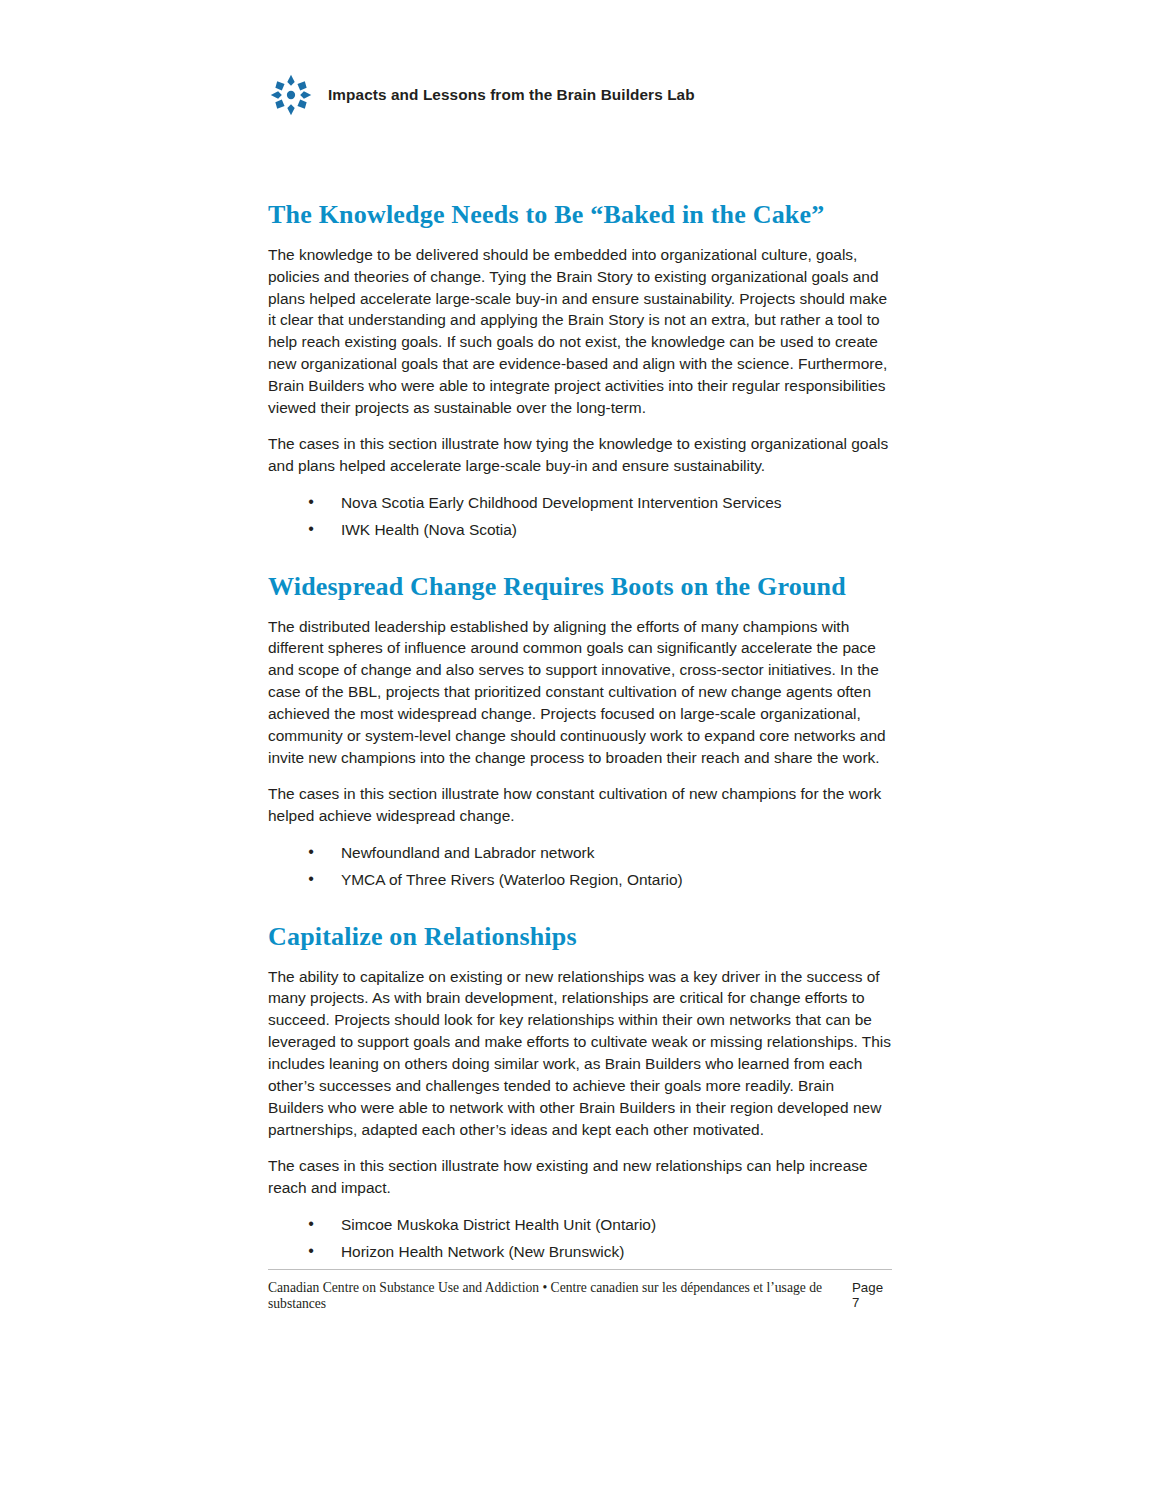Impacts and Lessons from the Brain Builders Lab
The Knowledge Needs to Be “Baked in the Cake”
The knowledge to be delivered should be embedded into organizational culture, goals, policies and theories of change. Tying the Brain Story to existing organizational goals and plans helped accelerate large-scale buy-in and ensure sustainability. Projects should make it clear that understanding and applying the Brain Story is not an extra, but rather a tool to help reach existing goals. If such goals do not exist, the knowledge can be used to create new organizational goals that are evidence-based and align with the science. Furthermore, Brain Builders who were able to integrate project activities into their regular responsibilities viewed their projects as sustainable over the long-term.
The cases in this section illustrate how tying the knowledge to existing organizational goals and plans helped accelerate large-scale buy-in and ensure sustainability.
Nova Scotia Early Childhood Development Intervention Services
IWK Health (Nova Scotia)
Widespread Change Requires Boots on the Ground
The distributed leadership established by aligning the efforts of many champions with different spheres of influence around common goals can significantly accelerate the pace and scope of change and also serves to support innovative, cross-sector initiatives. In the case of the BBL, projects that prioritized constant cultivation of new change agents often achieved the most widespread change. Projects focused on large-scale organizational, community or system-level change should continuously work to expand core networks and invite new champions into the change process to broaden their reach and share the work.
The cases in this section illustrate how constant cultivation of new champions for the work helped achieve widespread change.
Newfoundland and Labrador network
YMCA of Three Rivers (Waterloo Region, Ontario)
Capitalize on Relationships
The ability to capitalize on existing or new relationships was a key driver in the success of many projects. As with brain development, relationships are critical for change efforts to succeed. Projects should look for key relationships within their own networks that can be leveraged to support goals and make efforts to cultivate weak or missing relationships. This includes leaning on others doing similar work, as Brain Builders who learned from each other’s successes and challenges tended to achieve their goals more readily. Brain Builders who were able to network with other Brain Builders in their region developed new partnerships, adapted each other’s ideas and kept each other motivated.
The cases in this section illustrate how existing and new relationships can help increase reach and impact.
Simcoe Muskoka District Health Unit (Ontario)
Horizon Health Network (New Brunswick)
Canadian Centre on Substance Use and Addiction • Centre canadien sur les dépendances et l’usage de substances
Page 7